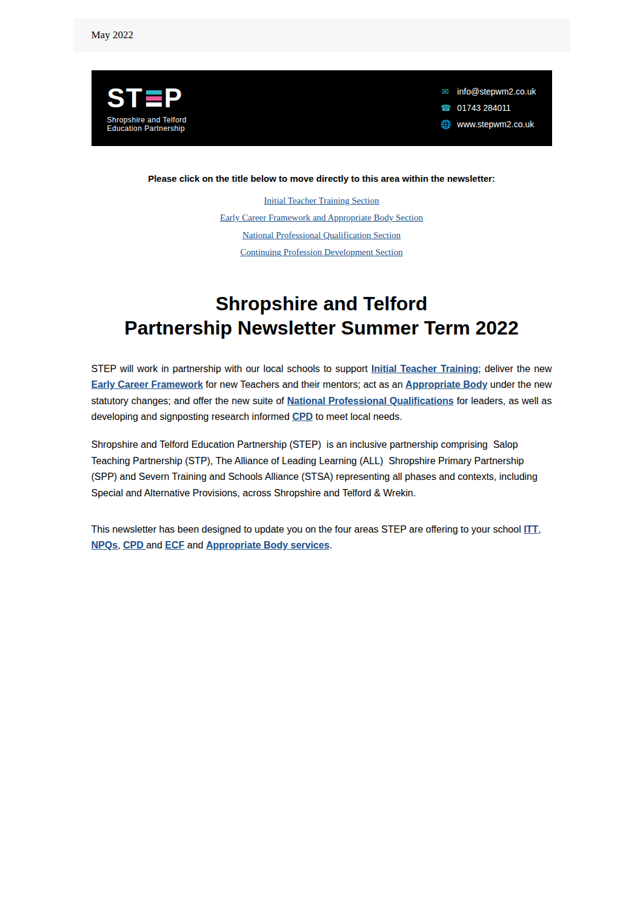May 2022
ST P
Shropshire and Telford
Education Partnership
✉info@stepwm2.co.uk
☎01743 284011
🌐www.stepwm2.co.uk
Please click on the title below to move directly to this area within the newsletter:
Initial Teacher Training Section
Early Career Framework and Appropriate Body Section
National Professional Qualification Section
Continuing Profession Development Section
Shropshire and Telford
Partnership Newsletter Summer Term 2022
STEP will work in partnership with our local schools to support Initial Teacher Training; deliver the new Early Career Framework for new Teachers and their mentors; act as an Appropriate Body under the new statutory changes; and offer the new suite of National Professional Qualifications for leaders, as well as developing and signposting research informed CPD to meet local needs.
Shropshire and Telford Education Partnership (STEP) is an inclusive partnership comprising Salop Teaching Partnership (STP), The Alliance of Leading Learning (ALL) Shropshire Primary Partnership (SPP) and Severn Training and Schools Alliance (STSA) representing all phases and contexts, including Special and Alternative Provisions, across Shropshire and Telford & Wrekin.
This newsletter has been designed to update you on the four areas STEP are offering to your school ITT, NPQs, CPD and ECF and Appropriate Body services.